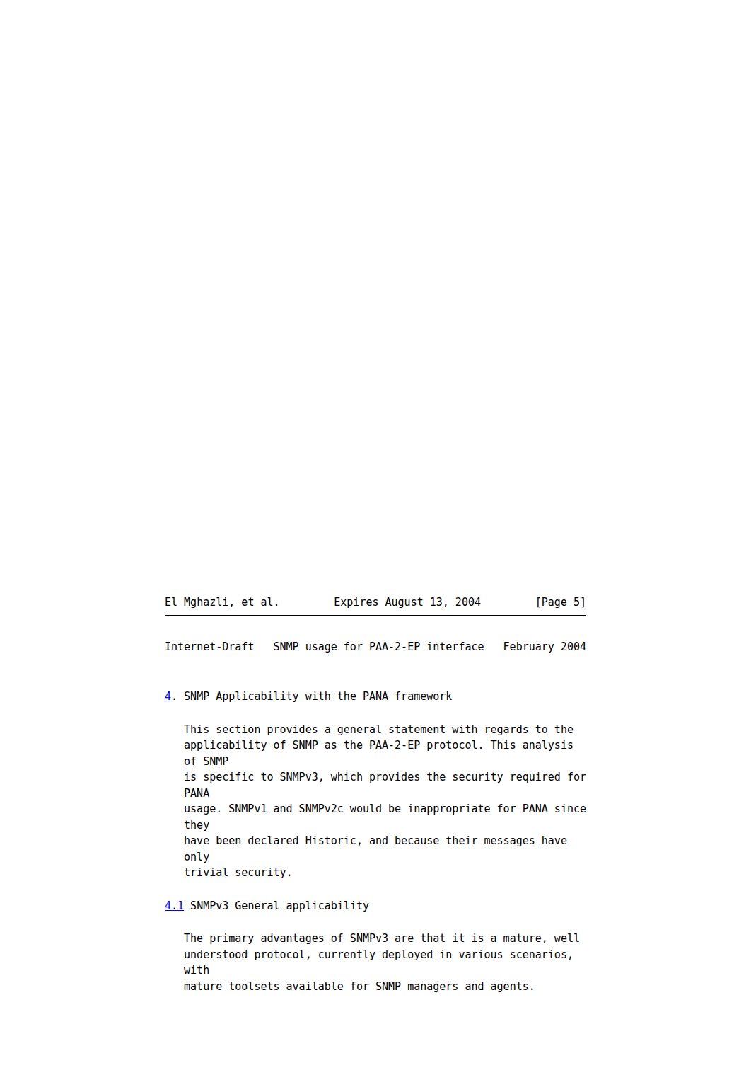El Mghazli, et al. Expires August 13, 2004 [Page 5]
Internet-Draft SNMP usage for PAA-2-EP interface February 2004
4. SNMP Applicability with the PANA framework
This section provides a general statement with regards to the applicability of SNMP as the PAA-2-EP protocol. This analysis of SNMP is specific to SNMPv3, which provides the security required for PANA usage. SNMPv1 and SNMPv2c would be inappropriate for PANA since they have been declared Historic, and because their messages have only trivial security.
4.1 SNMPv3 General applicability
The primary advantages of SNMPv3 are that it is a mature, well understood protocol, currently deployed in various scenarios, with mature toolsets available for SNMP managers and agents.